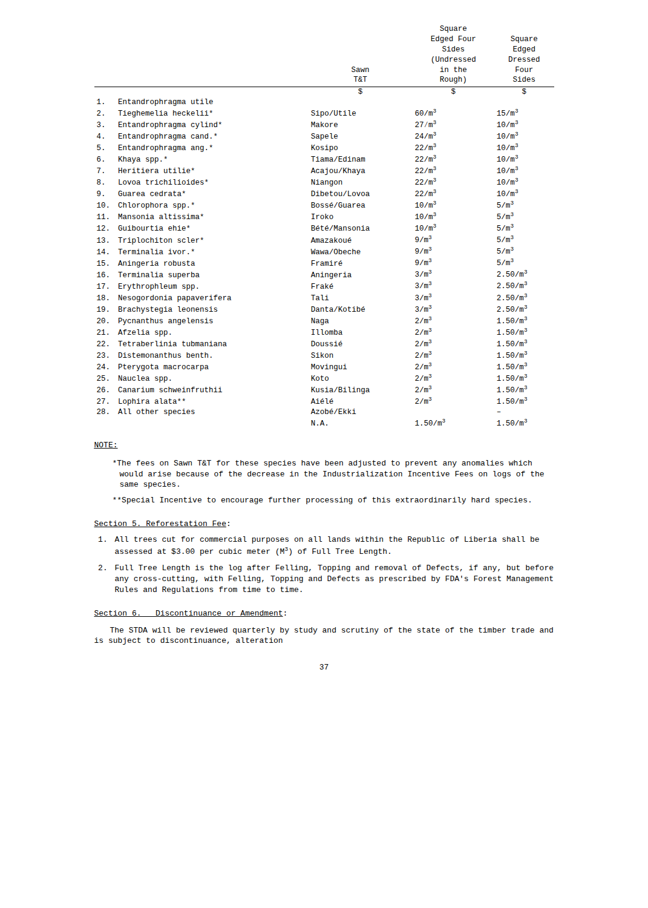| | | | Square | |
| --- | --- | --- | --- | --- |
| | | | Edged Four | Square |
| | | | Sides | Edged |
| | | | (Undressed | Dressed |
| | | Sawn | in the | Four |
| | | T&T | Rough) | Sides |
| | | $ | $ | $ |
| 1. | Entandrophragma utile | | | |
| 2. | Tieghemelia heckelii* | Sipo/Utile | 60/m 3 | 15/m 3 |
| 3. | Entandrophragma cylind* | Makore | 27⁄m 3 | 10/m 3 |
| 4. | Entandrophragma cand.* | Sapele | 24/m 3 | 10/m 3 |
| 5. | Entandrophragma ang.* | Kosipo | 22/m 3 | 10/m 3 |
| 6. | Khaya spp.* | Tiama/Edinam | 22/m 3 | 10/m 3 |
| 7. | Heritiera utilie* | Acajou/Khaya | 22/m 3 | 10/m 3 |
| 8. | Lovoa trichilioides* | Niangon | 22/m 3 | 10/m 3 |
| 9. | Guarea cedrata* | Dibetou/Lovoa | 22/m 3 | 10/m 3 |
| 10. | Chlorophora spp.* | Bossé/Guarea | 10/m 3 | 5/m 3 |
| 11. | Mansonia altissima* | Iroko | 10/m 3 | 5/m 3 |
| 12. | Guibourtia ehie* | Bété/Mansonia | 10/m 3 | 5/m 3 |
| 13. | Triplochiton scler* | Amazakoué | 9/m 3 | 5/m 3 |
| 14. | Terminalia ivor.* | Wawa/Obeche | 9/m 3 | 5/m 3 |
| 15. | Aningeria robusta | Framiré | 9/m 3 | 5/m 3 |
| 16. | Terminalia superba | Aningeria | 3/m 3 | 2.50/m 3 |
| 17. | Erythrophleum spp. | Fraké | 3/m 3 | 2.50/m 3 |
| 18. | Nesogordonia papaverifera | Tali | 3/m 3 | 2.50/m 3 |
| 19. | Brachystegia leonensis | Danta/Kotibé | 3/m 3 | 2.50/m 3 |
| 20. | Pycnanthus angelensis | Naga | 2/m 3 | 1.50/m 3 |
| 21. | Afzelia spp. | Illomba | 2/m 3 | 1.50/m 3 |
| 22. | Tetraberlinia tubmaniana | Doussié | 2/m 3 | 1.50/m 3 |
| 23. | Distemonanthus benth. | Sikon | 2/m 3 | 1.50/m 3 |
| 24. | Pterygota macrocarpa | Movingui | 2/m 3 | 1.50/m 3 |
| 25. | Nauclea spp. | Koto | 2/m 3 | 1.50/m 3 |
| 26. | Canarium schweinfruthii | Kusia/Bilinga | 2/m 3 | 1.50/m 3 |
| 27. | Lophira alata** | Aiélé | 2/m 3 | 1.50/m 3 |
| 28. | All other species | Azobé/Ekki | | – |
| | | N.A. | 1.50/m 3 | 1.50/m 3 |
NOTE:
*The fees on Sawn T&T for these species have been adjusted to prevent any anomalies which would arise because of the decrease in the Industrialization Incentive Fees on logs of the same species.
**Special Incentive to encourage further processing of this extraordinarily hard species.
Section 5. Reforestation Fee:
All trees cut for commercial purposes on all lands within the Republic of Liberia shall be assessed at $3.00 per cubic meter (M3) of Full Tree Length.
Full Tree Length is the log after Felling, Topping and removal of Defects, if any, but before any cross-cutting, with Felling, Topping and Defects as prescribed by FDA's Forest Management Rules and Regulations from time to time.
Section 6. Discontinuance or Amendment:
The STDA will be reviewed quarterly by study and scrutiny of the state of the timber trade and is subject to discontinuance, alteration
37